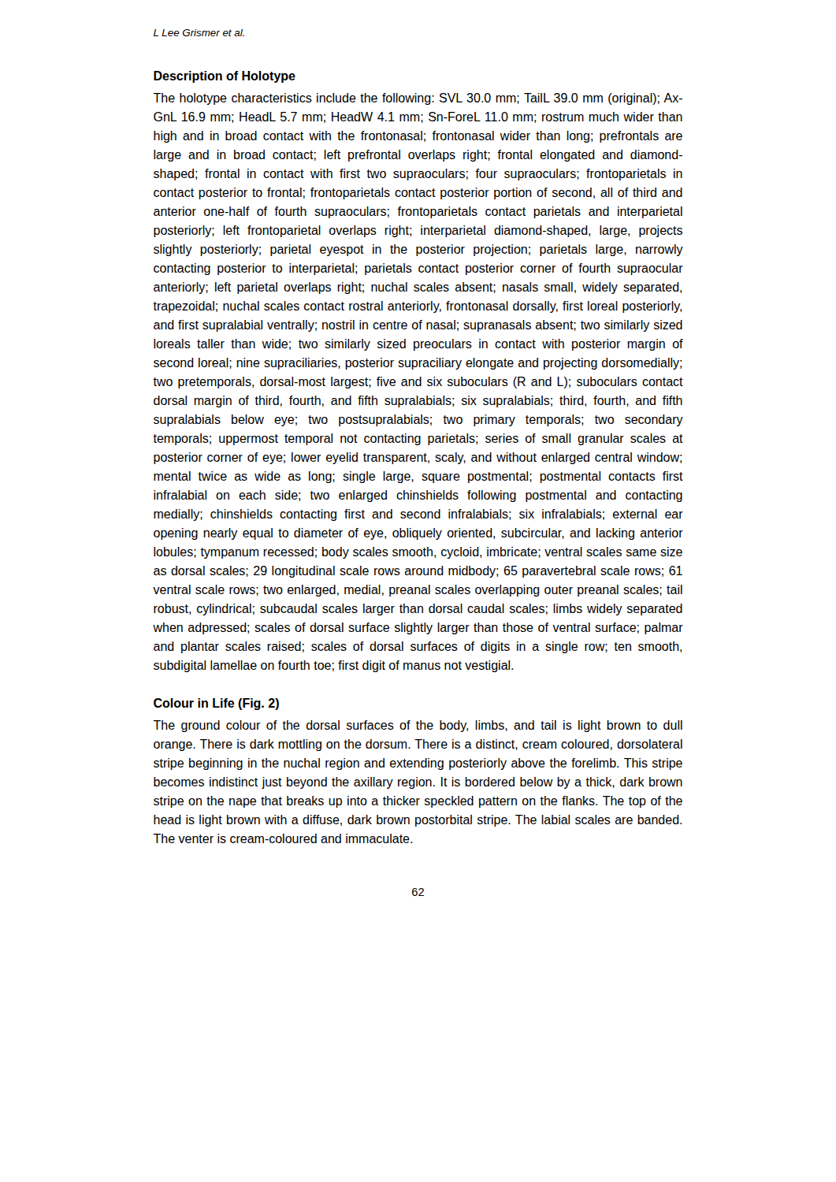L Lee Grismer et al.
Description of Holotype
The holotype characteristics include the following: SVL 30.0 mm; TailL 39.0 mm (original); Ax-GnL 16.9 mm; HeadL 5.7 mm; HeadW 4.1 mm; Sn-ForeL 11.0 mm; rostrum much wider than high and in broad contact with the frontonasal; frontonasal wider than long; prefrontals are large and in broad contact; left prefrontal overlaps right; frontal elongated and diamond-shaped; frontal in contact with first two supraoculars; four supraoculars; frontoparietals in contact posterior to frontal; frontoparietals contact posterior portion of second, all of third and anterior one-half of fourth supraoculars; frontoparietals contact parietals and interparietal posteriorly; left frontoparietal overlaps right; interparietal diamond-shaped, large, projects slightly posteriorly; parietal eyespot in the posterior projection; parietals large, narrowly contacting posterior to interparietal; parietals contact posterior corner of fourth supraocular anteriorly; left parietal overlaps right; nuchal scales absent; nasals small, widely separated, trapezoidal; nuchal scales contact rostral anteriorly, frontonasal dorsally, first loreal posteriorly, and first supralabial ventrally; nostril in centre of nasal; supranasals absent; two similarly sized loreals taller than wide; two similarly sized preoculars in contact with posterior margin of second loreal; nine supraciliaries, posterior supraciliary elongate and projecting dorsomedially; two pretemporals, dorsal-most largest; five and six suboculars (R and L); suboculars contact dorsal margin of third, fourth, and fifth supralabials; six supralabials; third, fourth, and fifth supralabials below eye; two postsupralabials; two primary temporals; two secondary temporals; uppermost temporal not contacting parietals; series of small granular scales at posterior corner of eye; lower eyelid transparent, scaly, and without enlarged central window; mental twice as wide as long; single large, square postmental; postmental contacts first infralabial on each side; two enlarged chinshields following postmental and contacting medially; chinshields contacting first and second infralabials; six infralabials; external ear opening nearly equal to diameter of eye, obliquely oriented, subcircular, and lacking anterior lobules; tympanum recessed; body scales smooth, cycloid, imbricate; ventral scales same size as dorsal scales; 29 longitudinal scale rows around midbody; 65 paravertebral scale rows; 61 ventral scale rows; two enlarged, medial, preanal scales overlapping outer preanal scales; tail robust, cylindrical; subcaudal scales larger than dorsal caudal scales; limbs widely separated when adpressed; scales of dorsal surface slightly larger than those of ventral surface; palmar and plantar scales raised; scales of dorsal surfaces of digits in a single row; ten smooth, subdigital lamellae on fourth toe; first digit of manus not vestigial.
Colour in Life (Fig. 2)
The ground colour of the dorsal surfaces of the body, limbs, and tail is light brown to dull orange. There is dark mottling on the dorsum. There is a distinct, cream coloured, dorsolateral stripe beginning in the nuchal region and extending posteriorly above the forelimb. This stripe becomes indistinct just beyond the axillary region. It is bordered below by a thick, dark brown stripe on the nape that breaks up into a thicker speckled pattern on the flanks. The top of the head is light brown with a diffuse, dark brown postorbital stripe. The labial scales are banded. The venter is cream-coloured and immaculate.
62